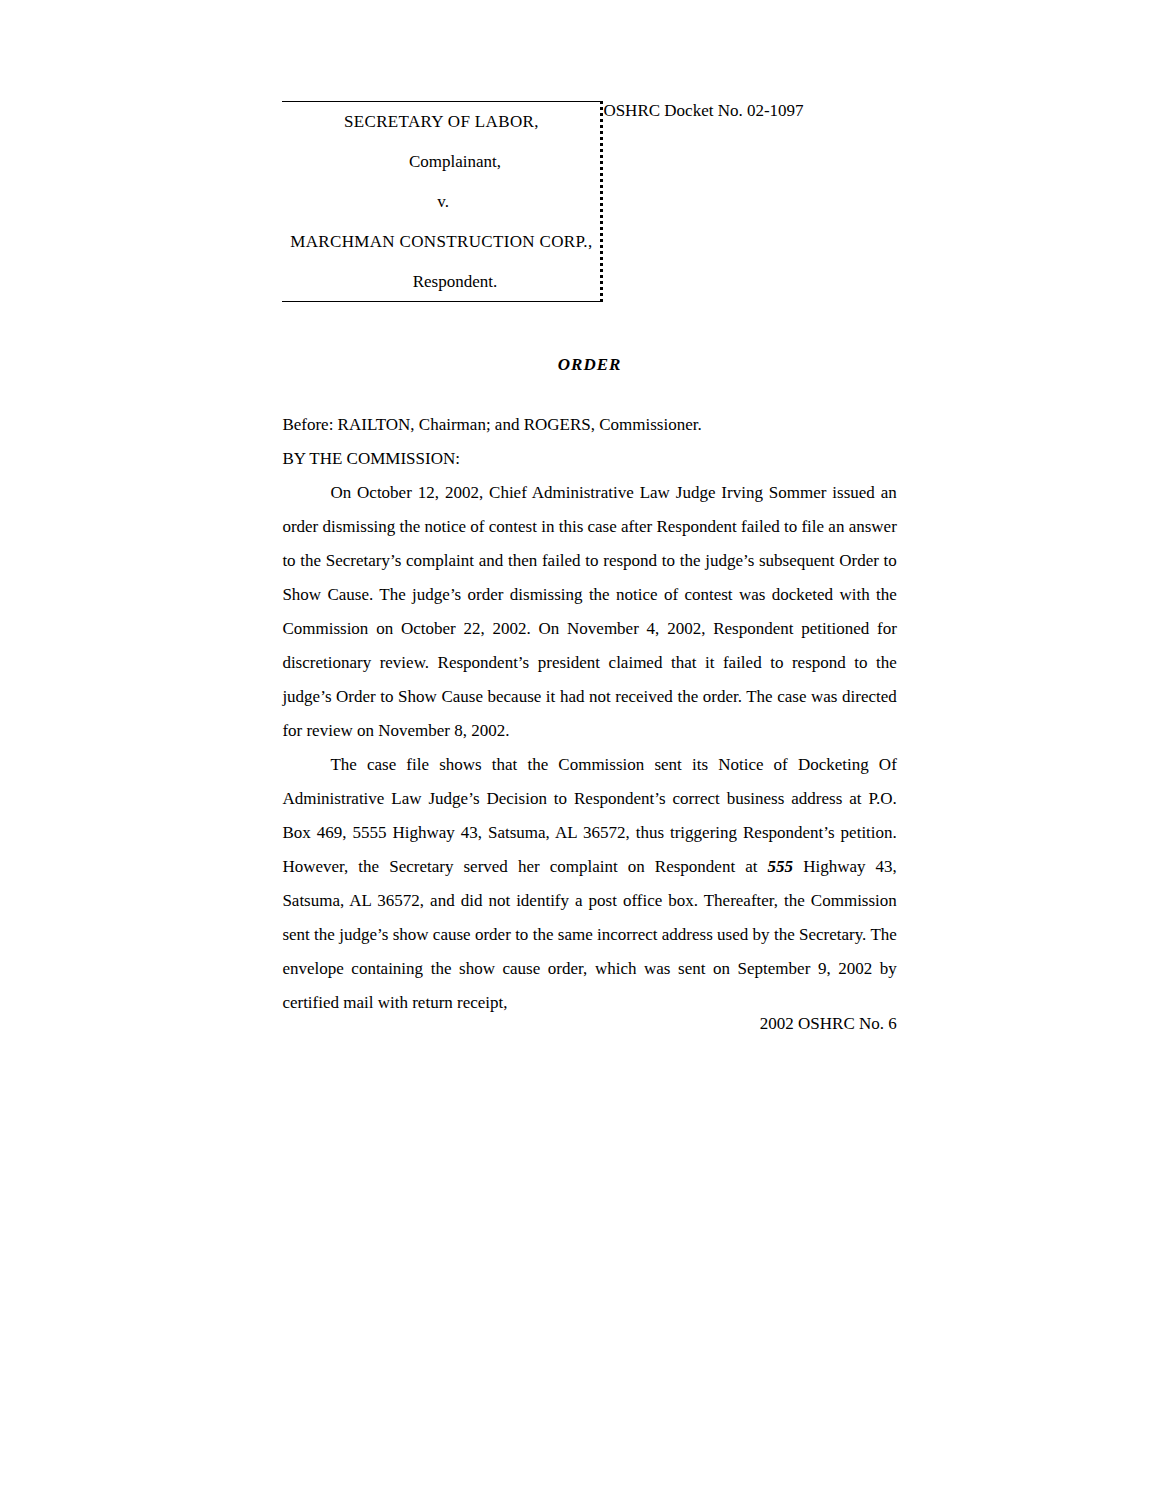| SECRETARY OF LABOR, Complainant, v. MARCHMAN CONSTRUCTION CORP., Respondent. | OSHRC Docket No. 02-1097 |
ORDER
Before: RAILTON, Chairman; and ROGERS, Commissioner.
BY THE COMMISSION:
On October 12, 2002, Chief Administrative Law Judge Irving Sommer issued an order dismissing the notice of contest in this case after Respondent failed to file an answer to the Secretary’s complaint and then failed to respond to the judge’s subsequent Order to Show Cause. The judge’s order dismissing the notice of contest was docketed with the Commission on October 22, 2002. On November 4, 2002, Respondent petitioned for discretionary review. Respondent’s president claimed that it failed to respond to the judge’s Order to Show Cause because it had not received the order. The case was directed for review on November 8, 2002.
The case file shows that the Commission sent its Notice of Docketing Of Administrative Law Judge’s Decision to Respondent’s correct business address at P.O. Box 469, 5555 Highway 43, Satsuma, AL 36572, thus triggering Respondent’s petition. However, the Secretary served her complaint on Respondent at 555 Highway 43, Satsuma, AL 36572, and did not identify a post office box. Thereafter, the Commission sent the judge’s show cause order to the same incorrect address used by the Secretary. The envelope containing the show cause order, which was sent on September 9, 2002 by certified mail with return receipt,
2002 OSHRC No. 6